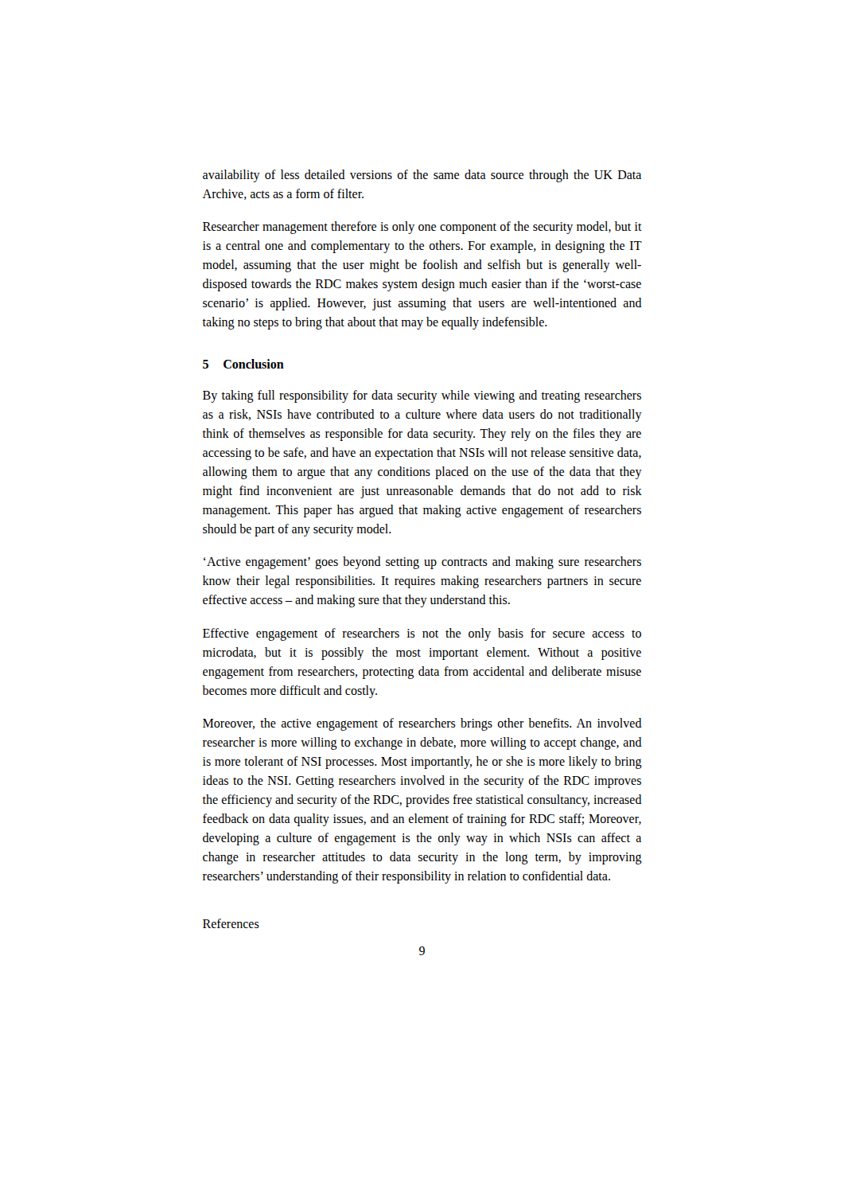availability of less detailed versions of the same data source through the UK Data Archive, acts as a form of filter.
Researcher management therefore is only one component of the security model, but it is a central one and complementary to the others. For example, in designing the IT model, assuming that the user might be foolish and selfish but is generally well-disposed towards the RDC makes system design much easier than if the ‘worst-case scenario’ is applied. However, just assuming that users are well-intentioned and taking no steps to bring that about that may be equally indefensible.
5 Conclusion
By taking full responsibility for data security while viewing and treating researchers as a risk, NSIs have contributed to a culture where data users do not traditionally think of themselves as responsible for data security. They rely on the files they are accessing to be safe, and have an expectation that NSIs will not release sensitive data, allowing them to argue that any conditions placed on the use of the data that they might find inconvenient are just unreasonable demands that do not add to risk management. This paper has argued that making active engagement of researchers should be part of any security model.
‘Active engagement’ goes beyond setting up contracts and making sure researchers know their legal responsibilities. It requires making researchers partners in secure effective access – and making sure that they understand this.
Effective engagement of researchers is not the only basis for secure access to microdata, but it is possibly the most important element. Without a positive engagement from researchers, protecting data from accidental and deliberate misuse becomes more difficult and costly.
Moreover, the active engagement of researchers brings other benefits. An involved researcher is more willing to exchange in debate, more willing to accept change, and is more tolerant of NSI processes. Most importantly, he or she is more likely to bring ideas to the NSI. Getting researchers involved in the security of the RDC improves the efficiency and security of the RDC, provides free statistical consultancy, increased feedback on data quality issues, and an element of training for RDC staff; Moreover, developing a culture of engagement is the only way in which NSIs can affect a change in researcher attitudes to data security in the long term, by improving researchers’ understanding of their responsibility in relation to confidential data.
References
9